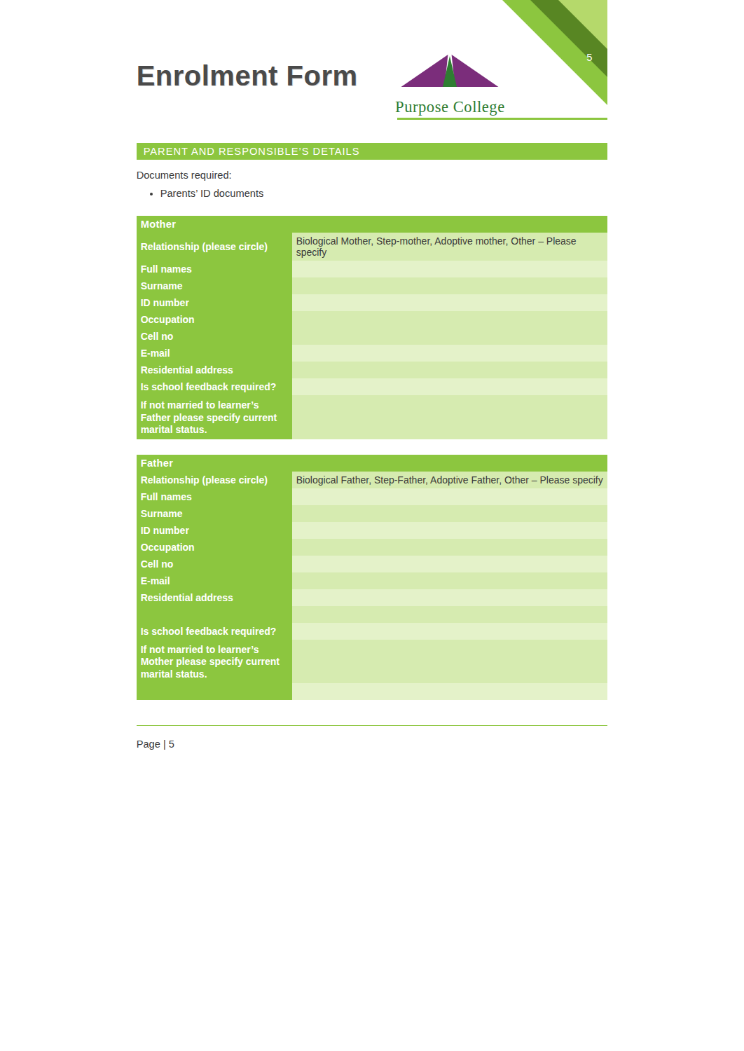5
Enrolment Form
Purpose College
PARENT AND RESPONSIBLE’S DETAILS
Documents required:
Parents’ ID documents
| Mother |
| Relationship (please circle) | Biological Mother, Step-mother, Adoptive mother, Other – Please specify |
| Full names | |
| Surname | |
| ID number | |
| Occupation | |
| Cell no | |
| E-mail | |
| Residential address | |
| Is school feedback required? | |
| If not married to learner’s Father please specify current marital status. | |
| Father |
| Relationship (please circle) | Biological Father, Step-Father, Adoptive Father, Other – Please specify |
| Full names | |
| Surname | |
| ID number | |
| Occupation | |
| Cell no | |
| E-mail | |
| Residential address | |
| Is school feedback required? | |
| If not married to learner’s Mother please specify current marital status. | |
Page | 5